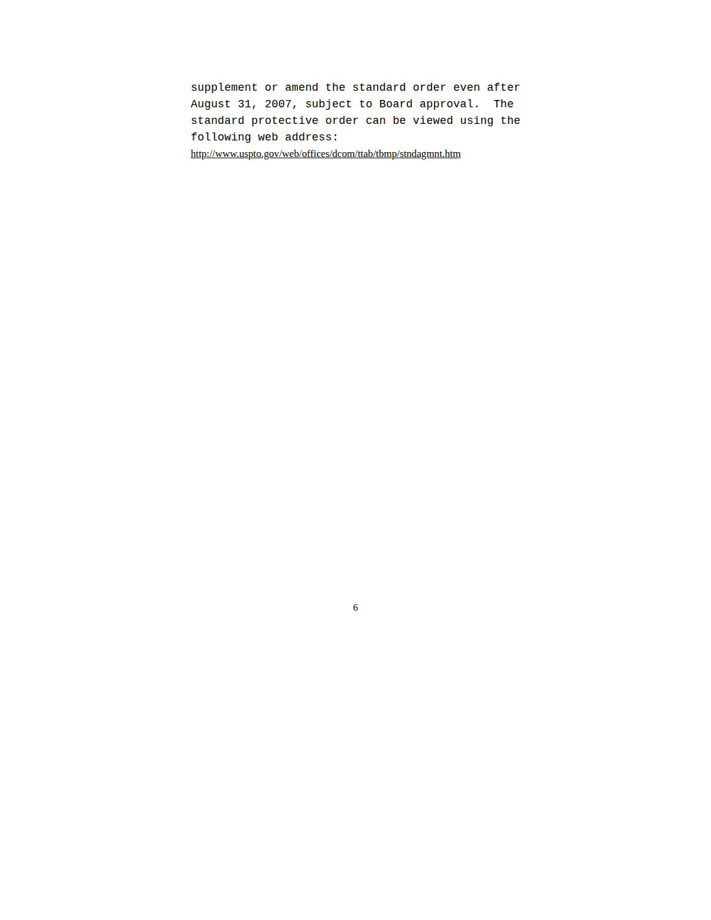supplement or amend the standard order even after August 31, 2007, subject to Board approval. The standard protective order can be viewed using the following web address: http://www.uspto.gov/web/offices/dcom/ttab/tbmp/stndagmnt.htm
6